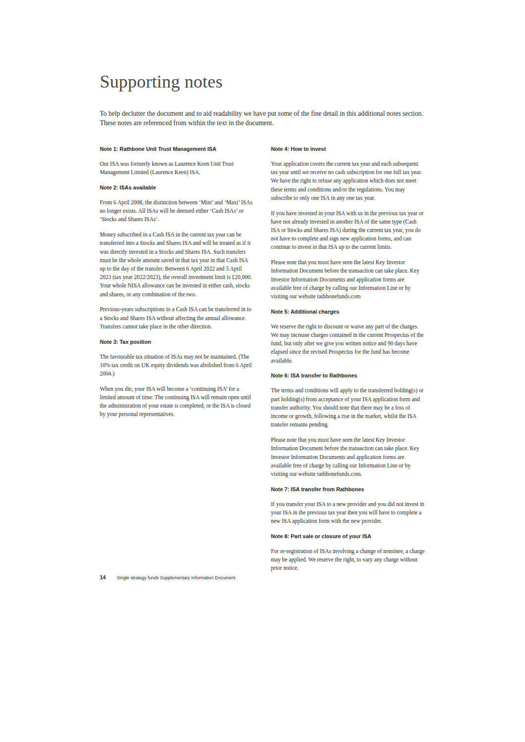Supporting notes
To help declutter the document and to aid readability we have put some of the fine detail in this additional notes section. These notes are referenced from within the text in the document.
Note 1: Rathbone Unit Trust Management ISA
Our ISA was formerly known as Laurence Keen Unit Trust Management Limited (Laurence Keen) ISA.
Note 2: ISAs available
From 6 April 2008, the distinction between ‘Mini’ and ‘Maxi’ ISAs no longer exists. All ISAs will be deemed either ‘Cash ISAs’ or ‘Stocks and Shares ISAs’.
Money subscribed in a Cash ISA in the current tax year can be transferred into a Stocks and Shares ISA and will be treated as if it was directly invested in a Stocks and Shares ISA. Such transfers must be the whole amount saved in that tax year in that Cash ISA up to the day of the transfer. Between 6 April 2022 and 5 April 2023 (tax year 2022/2023), the overall investment limit is £20,000. Your whole NISA allowance can be invested in either cash, stocks and shares, or any combination of the two.
Previous-years subscriptions to a Cash ISA can be transferred in to a Stocks and Shares ISA without affecting the annual allowance. Transfers cannot take place in the other direction.
Note 3: Tax position
The favourable tax situation of ISAs may not be maintained. (The 10% tax credit on UK equity dividends was abolished from 6 April 2004.)
When you die, your ISA will become a ‘continuing ISA’ for a limited amount of time. The continuing ISA will remain open until the administration of your estate is completed, or the ISA is closed by your personal representatives.
Note 4: How to invest
Your application covers the current tax year and each subsequent tax year until we receive no cash subscription for one full tax year. We have the right to refuse any application which does not meet these terms and conditions and/or the regulations. You may subscribe to only one ISA in any one tax year.
If you have invested in your ISA with us in the previous tax year or have not already invested in another ISA of the same type (Cash ISA or Stocks and Shares ISA) during the current tax year, you do not have to complete and sign new application forms, and can continue to invest in that ISA up to the current limits.
Please note that you must have seen the latest Key Investor Information Document before the transaction can take place. Key Investor Information Documents and application forms are available free of charge by calling our Information Line or by visiting our website rathbonefunds.com
Note 5: Additional charges
We reserve the right to discount or waive any part of the charges. We may increase charges contained in the current Prospectus of the fund, but only after we give you written notice and 90 days have elapsed since the revised Prospectus for the fund has become available.
Note 6: ISA transfer to Rathbones
The terms and conditions will apply to the transferred holding(s) or part holding(s) from acceptance of your ISA application form and transfer authority. You should note that there may be a loss of income or growth, following a rise in the market, whilst the ISA transfer remains pending.
Please note that you must have seen the latest Key Investor Information Document before the transaction can take place. Key Investor Information Documents and application forms are available free of charge by calling our Information Line or by visiting our website rathbonefunds.com.
Note 7: ISA transfer from Rathbones
If you transfer your ISA to a new provider and you did not invest in your ISA in the previous tax year then you will have to complete a new ISA application form with the new provider.
Note 8: Part sale or closure of your ISA
For re-registration of ISAs involving a change of nominee, a charge may be applied. We reserve the right, to vary any charge without prior notice.
14 Single strategy funds Supplementary Information Document